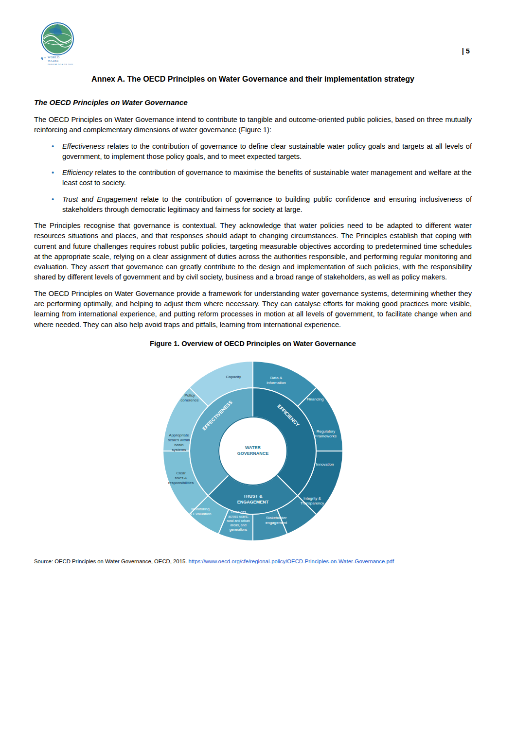9 th WORLD WATER FORUM DAKAR 2021
| 5
Annex A. The OECD Principles on Water Governance and their implementation strategy
The OECD Principles on Water Governance
The OECD Principles on Water Governance intend to contribute to tangible and outcome-oriented public policies, based on three mutually reinforcing and complementary dimensions of water governance (Figure 1):
Effectiveness relates to the contribution of governance to define clear sustainable water policy goals and targets at all levels of government, to implement those policy goals, and to meet expected targets.
Efficiency relates to the contribution of governance to maximise the benefits of sustainable water management and welfare at the least cost to society.
Trust and Engagement relate to the contribution of governance to building public confidence and ensuring inclusiveness of stakeholders through democratic legitimacy and fairness for society at large.
The Principles recognise that governance is contextual. They acknowledge that water policies need to be adapted to different water resources situations and places, and that responses should adapt to changing circumstances. The Principles establish that coping with current and future challenges requires robust public policies, targeting measurable objectives according to predetermined time schedules at the appropriate scale, relying on a clear assignment of duties across the authorities responsible, and performing regular monitoring and evaluation. They assert that governance can greatly contribute to the design and implementation of such policies, with the responsibility shared by different levels of government and by civil society, business and a broad range of stakeholders, as well as policy makers.
The OECD Principles on Water Governance provide a framework for understanding water governance systems, determining whether they are performing optimally, and helping to adjust them where necessary. They can catalyse efforts for making good practices more visible, learning from international experience, and putting reform processes in motion at all levels of government, to facilitate change when and where needed. They can also help avoid traps and pitfalls, learning from international experience.
Figure 1. Overview of OECD Principles on Water Governance
WATER GOVERNANCE EFFECTIVENESS EFFICIENCY TRUST & ENGAGEMENT Capacity Policy coherence Appropriate scales within basin systems Clear roles & responsibilities Monitoring & Evaluation Trade-offs across users, rural and urban areas, and generations Stakeholder engagement Integrity & Transparency Innovation Regulatory Frameworks Financing Data & information
Source: OECD Principles on Water Governance, OECD, 2015. https://www.oecd.org/cfe/regional-policy/OECD-Principles-on-Water-Governance.pdf